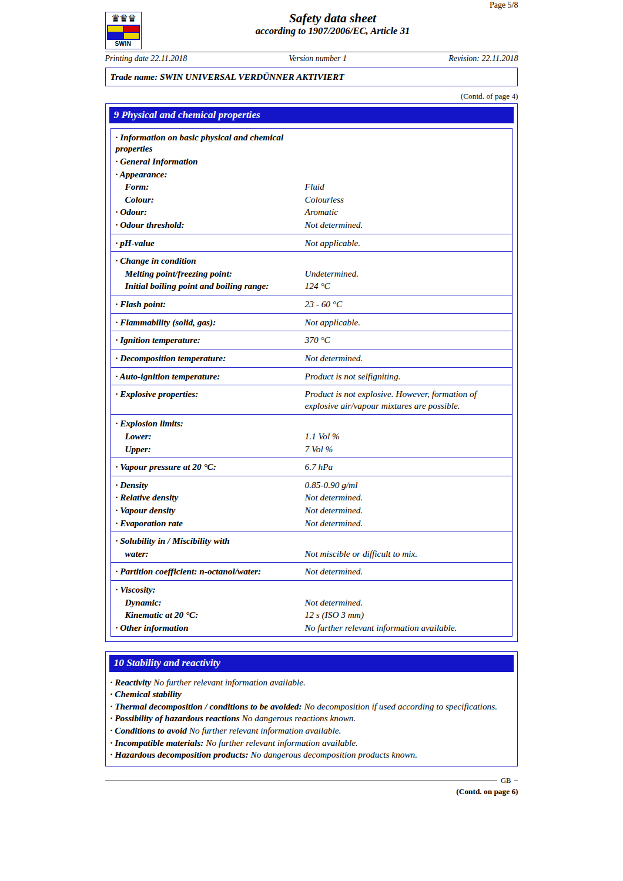Page 5/8
♛♛♛
SWIN
Safety data sheet
according to 1907/2006/EC, Article 31
Printing date 22.11.2018
Version number 1
Revision: 22.11.2018
Trade name: SWIN UNIVERSAL VERDÜNNER AKTIVIERT
(Contd. of page 4)
9 Physical and chemical properties
| · Information on basic physical and chemical properties | |
| · General Information | |
| · Appearance: | |
| Form: | Fluid |
| Colour: | Colourless |
| · Odour: | Aromatic |
| · Odour threshold: | Not determined. |
| · pH-value | Not applicable. |
| · Change in condition | |
| Melting point/freezing point: | Undetermined. |
| Initial boiling point and boiling range: | 124 °C |
| · Flash point: | 23 - 60 °C |
| · Flammability (solid, gas): | Not applicable. |
| · Ignition temperature: | 370 °C |
| · Decomposition temperature: | Not determined. |
| · Auto-ignition temperature: | Product is not selfigniting. |
| · Explosive properties: | Product is not explosive. However, formation of explosive air/vapour mixtures are possible. |
| · Explosion limits: | |
| Lower: | 1.1 Vol % |
| Upper: | 7 Vol % |
| · Vapour pressure at 20 °C: | 6.7 hPa |
| · Density | 0.85-0.90 g/ml |
| · Relative density | Not determined. |
| · Vapour density | Not determined. |
| · Evaporation rate | Not determined. |
| · Solubility in / Miscibility with | |
| water: | Not miscible or difficult to mix. |
| · Partition coefficient: n-octanol/water: | Not determined. |
| · Viscosity: | |
| Dynamic: | Not determined. |
| Kinematic at 20 °C: | 12 s (ISO 3 mm) |
| · Other information | No further relevant information available. |
10 Stability and reactivity
· Reactivity No further relevant information available.
· Chemical stability
· Thermal decomposition / conditions to be avoided: No decomposition if used according to specifications.
· Possibility of hazardous reactions No dangerous reactions known.
· Conditions to avoid No further relevant information available.
· Incompatible materials: No further relevant information available.
· Hazardous decomposition products: No dangerous decomposition products known.
GB
(Contd. on page 6)